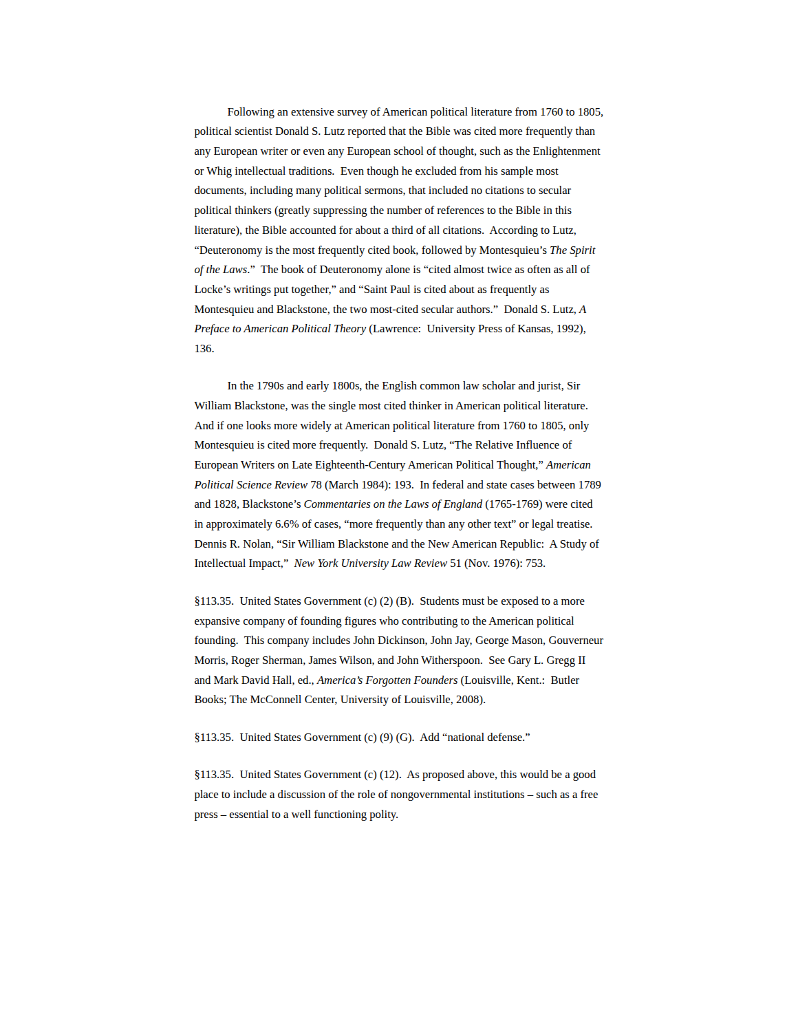Following an extensive survey of American political literature from 1760 to 1805, political scientist Donald S. Lutz reported that the Bible was cited more frequently than any European writer or even any European school of thought, such as the Enlightenment or Whig intellectual traditions. Even though he excluded from his sample most documents, including many political sermons, that included no citations to secular political thinkers (greatly suppressing the number of references to the Bible in this literature), the Bible accounted for about a third of all citations. According to Lutz, “Deuteronomy is the most frequently cited book, followed by Montesquieu’s The Spirit of the Laws.” The book of Deuteronomy alone is “cited almost twice as often as all of Locke’s writings put together,” and “Saint Paul is cited about as frequently as Montesquieu and Blackstone, the two most-cited secular authors.” Donald S. Lutz, A Preface to American Political Theory (Lawrence: University Press of Kansas, 1992), 136.
In the 1790s and early 1800s, the English common law scholar and jurist, Sir William Blackstone, was the single most cited thinker in American political literature. And if one looks more widely at American political literature from 1760 to 1805, only Montesquieu is cited more frequently. Donald S. Lutz, “The Relative Influence of European Writers on Late Eighteenth-Century American Political Thought,” American Political Science Review 78 (March 1984): 193. In federal and state cases between 1789 and 1828, Blackstone’s Commentaries on the Laws of England (1765-1769) were cited in approximately 6.6% of cases, “more frequently than any other text” or legal treatise. Dennis R. Nolan, “Sir William Blackstone and the New American Republic: A Study of Intellectual Impact,” New York University Law Review 51 (Nov. 1976): 753.
§113.35. United States Government (c) (2) (B). Students must be exposed to a more expansive company of founding figures who contributing to the American political founding. This company includes John Dickinson, John Jay, George Mason, Gouverneur Morris, Roger Sherman, James Wilson, and John Witherspoon. See Gary L. Gregg II and Mark David Hall, ed., America’s Forgotten Founders (Louisville, Kent.: Butler Books; The McConnell Center, University of Louisville, 2008).
§113.35. United States Government (c) (9) (G). Add “national defense.”
§113.35. United States Government (c) (12). As proposed above, this would be a good place to include a discussion of the role of nongovernmental institutions – such as a free press – essential to a well functioning polity.